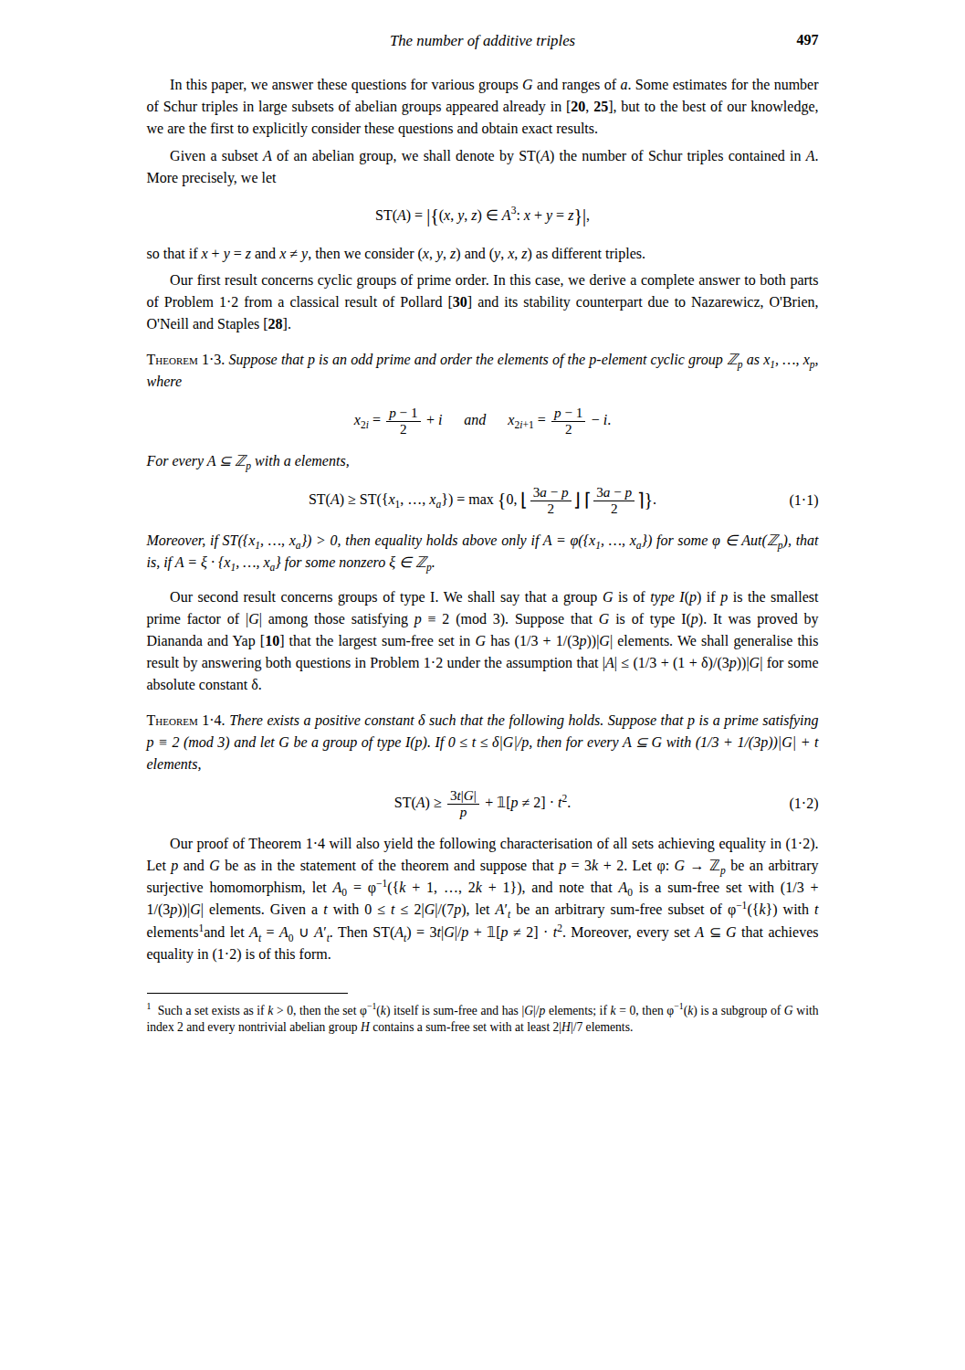The number of additive triples 497
In this paper, we answer these questions for various groups G and ranges of a. Some estimates for the number of Schur triples in large subsets of abelian groups appeared already in [20, 25], but to the best of our knowledge, we are the first to explicitly consider these questions and obtain exact results.
Given a subset A of an abelian group, we shall denote by ST(A) the number of Schur triples contained in A. More precisely, we let
ST(A) = |{(x, y, z) ∈ A3: x + y = z}|,
so that if x + y = z and x ≠ y, then we consider (x, y, z) and (y, x, z) as different triples.
Our first result concerns cyclic groups of prime order. In this case, we derive a complete answer to both parts of Problem 1·2 from a classical result of Pollard [30] and its stability counterpart due to Nazarewicz, O'Brien, O'Neill and Staples [28].
Theorem 1·3. Suppose that p is an odd prime and order the elements of the p-element cyclic group ℤp as x1, …, xp, where
x2i = p − 12 + i and x2i+1 = p − 12 − i.
For every A ⊆ ℤp with a elements,
ST(A) ≥ ST({x1, …, xa}) = max {0, ⌊3a − p 2⌋ ⌈3a − p 2⌉}. (1·1)
Moreover, if ST({x1, …, xa}) > 0, then equality holds above only if A = φ({x1, …, xa}) for some φ ∈ Aut(ℤp), that is, if A = ξ · {x1, …, xa} for some nonzero ξ ∈ ℤp.
Our second result concerns groups of type I. We shall say that a group G is of type I(p) if p is the smallest prime factor of |G| among those satisfying p ≡ 2 (mod 3). Suppose that G is of type I(p). It was proved by Diananda and Yap [10] that the largest sum-free set in G has (1/3 + 1/(3p))|G| elements. We shall generalise this result by answering both questions in Problem 1·2 under the assumption that |A| ≤ (1/3 + (1 + δ)/(3p))|G| for some absolute constant δ.
Theorem 1·4. There exists a positive constant δ such that the following holds. Suppose that p is a prime satisfying p ≡ 2 (mod 3) and let G be a group of type I(p). If 0 ≤ t ≤ δ|G|/p, then for every A ⊆ G with (1/3 + 1/(3p))|G| + t elements,
ST(A) ≥ 3t|G|p + 𝟙[p ≠ 2] · t2. (1·2)
Our proof of Theorem 1·4 will also yield the following characterisation of all sets achieving equality in (1·2). Let p and G be as in the statement of the theorem and suppose that p = 3k + 2. Let φ: G → ℤp be an arbitrary surjective homomorphism, let A0 = φ−1({k + 1, …, 2k + 1}), and note that A0 is a sum-free set with (1/3 + 1/(3p))|G| elements. Given a t with 0 ≤ t ≤ 2|G|/(7p), let A′t be an arbitrary sum-free subset of φ−1({k}) with t elements1and let At = A0 ∪ A′t. Then ST(At) = 3t|G|/p + 𝟙[p ≠ 2] · t2. Moreover, every set A ⊆ G that achieves equality in (1·2) is of this form.
1 Such a set exists as if k > 0, then the set φ−1(k) itself is sum-free and has |G|/p elements; if k = 0, then φ−1(k) is a subgroup of G with index 2 and every nontrivial abelian group H contains a sum-free set with at least 2|H|/7 elements.